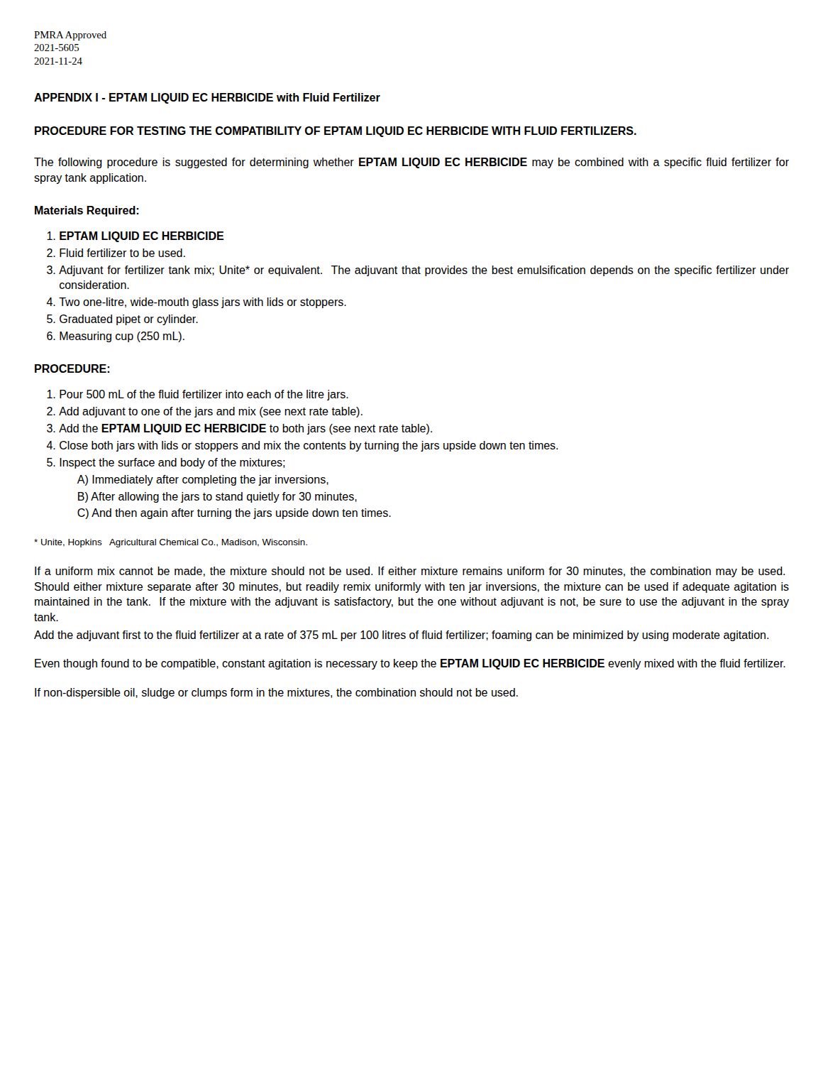PMRA Approved
2021-5605
2021-11-24
APPENDIX I - EPTAM LIQUID EC HERBICIDE with Fluid Fertilizer
PROCEDURE FOR TESTING THE COMPATIBILITY OF EPTAM LIQUID EC HERBICIDE WITH FLUID FERTILIZERS.
The following procedure is suggested for determining whether EPTAM LIQUID EC HERBICIDE may be combined with a specific fluid fertilizer for spray tank application.
Materials Required:
EPTAM LIQUID EC HERBICIDE
Fluid fertilizer to be used.
Adjuvant for fertilizer tank mix; Unite* or equivalent. The adjuvant that provides the best emulsification depends on the specific fertilizer under consideration.
Two one-litre, wide-mouth glass jars with lids or stoppers.
Graduated pipet or cylinder.
Measuring cup (250 mL).
PROCEDURE:
Pour 500 mL of the fluid fertilizer into each of the litre jars.
Add adjuvant to one of the jars and mix (see next rate table).
Add the EPTAM LIQUID EC HERBICIDE to both jars (see next rate table).
Close both jars with lids or stoppers and mix the contents by turning the jars upside down ten times.
Inspect the surface and body of the mixtures;
A) Immediately after completing the jar inversions,
B) After allowing the jars to stand quietly for 30 minutes,
C) And then again after turning the jars upside down ten times.
* Unite, Hopkins Agricultural Chemical Co., Madison, Wisconsin.
If a uniform mix cannot be made, the mixture should not be used. If either mixture remains uniform for 30 minutes, the combination may be used. Should either mixture separate after 30 minutes, but readily remix uniformly with ten jar inversions, the mixture can be used if adequate agitation is maintained in the tank. If the mixture with the adjuvant is satisfactory, but the one without adjuvant is not, be sure to use the adjuvant in the spray tank.
Add the adjuvant first to the fluid fertilizer at a rate of 375 mL per 100 litres of fluid fertilizer; foaming can be minimized by using moderate agitation.
Even though found to be compatible, constant agitation is necessary to keep the EPTAM LIQUID EC HERBICIDE evenly mixed with the fluid fertilizer.
If non-dispersible oil, sludge or clumps form in the mixtures, the combination should not be used.